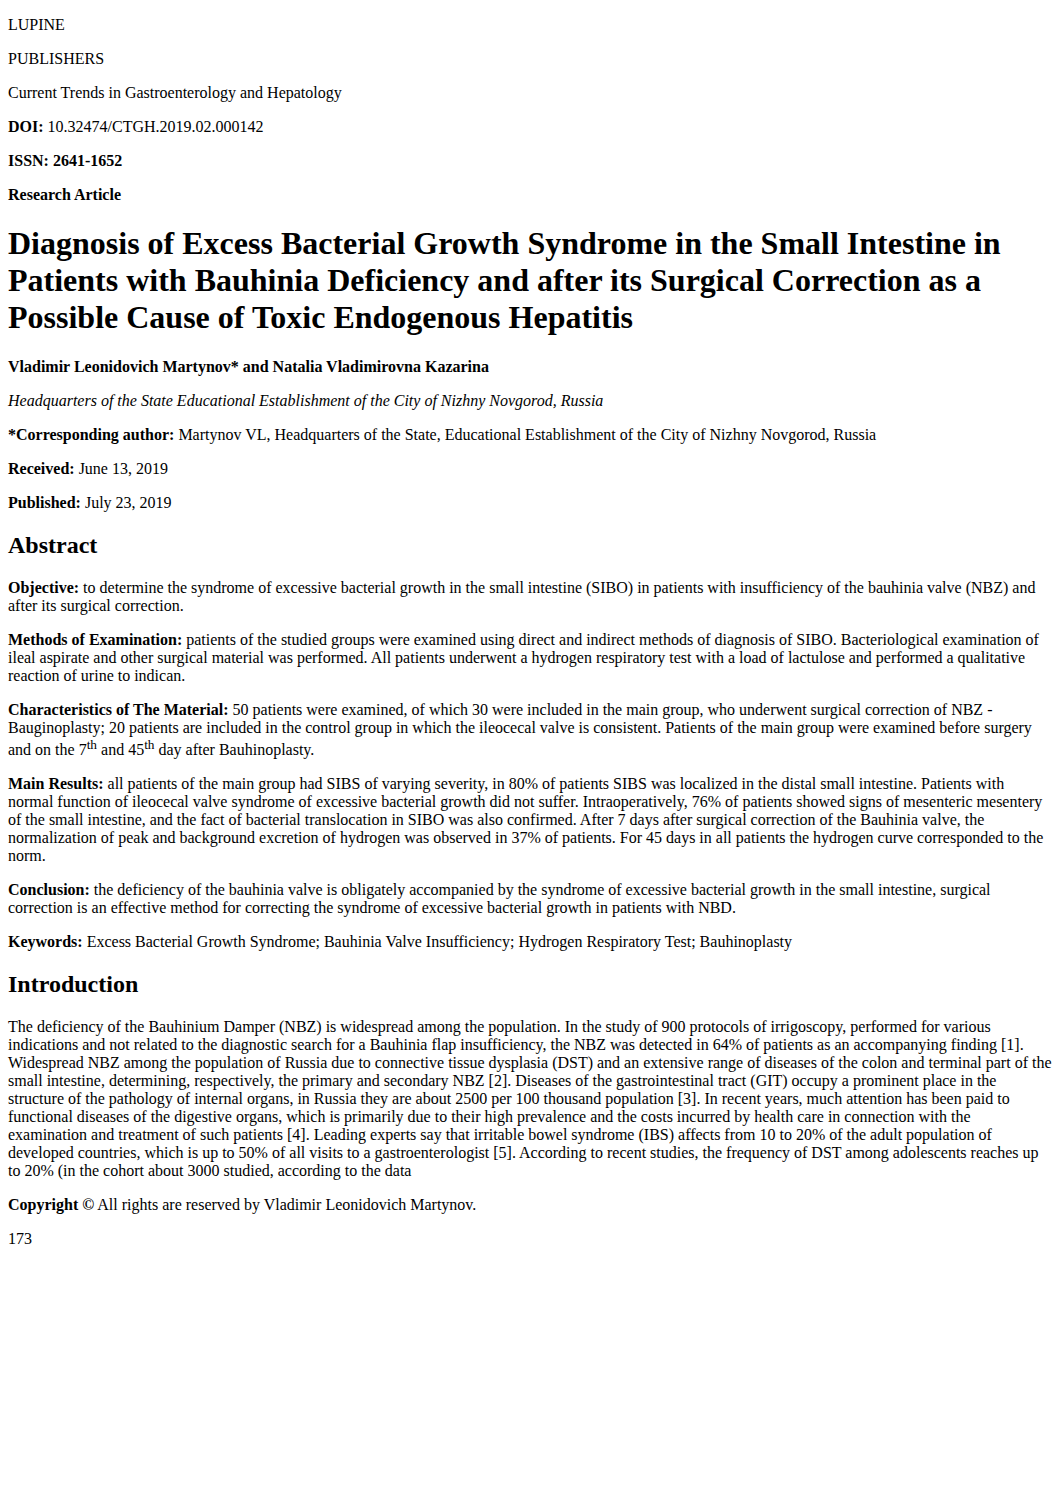LUPINE
PUBLISHERS
Current Trends in Gastroenterology and Hepatology
DOI: 10.32474/CTGH.2019.02.000142
ISSN: 2641-1652
Research Article
Diagnosis of Excess Bacterial Growth Syndrome in the Small Intestine in Patients with Bauhinia Deficiency and after its Surgical Correction as a Possible Cause of Toxic Endogenous Hepatitis
Vladimir Leonidovich Martynov* and Natalia Vladimirovna Kazarina
Headquarters of the State Educational Establishment of the City of Nizhny Novgorod, Russia
*Corresponding author: Martynov VL, Headquarters of the State, Educational Establishment of the City of Nizhny Novgorod, Russia
Received: June 13, 2019
Published: July 23, 2019
Abstract
Objective: to determine the syndrome of excessive bacterial growth in the small intestine (SIBO) in patients with insufficiency of the bauhinia valve (NBZ) and after its surgical correction.
Methods of Examination: patients of the studied groups were examined using direct and indirect methods of diagnosis of SIBO. Bacteriological examination of ileal aspirate and other surgical material was performed. All patients underwent a hydrogen respiratory test with a load of lactulose and performed a qualitative reaction of urine to indican.
Characteristics of The Material: 50 patients were examined, of which 30 were included in the main group, who underwent surgical correction of NBZ - Bauginoplasty; 20 patients are included in the control group in which the ileocecal valve is consistent. Patients of the main group were examined before surgery and on the 7th and 45th day after Bauhinoplasty.
Main Results: all patients of the main group had SIBS of varying severity, in 80% of patients SIBS was localized in the distal small intestine. Patients with normal function of ileocecal valve syndrome of excessive bacterial growth did not suffer. Intraoperatively, 76% of patients showed signs of mesenteric mesentery of the small intestine, and the fact of bacterial translocation in SIBO was also confirmed. After 7 days after surgical correction of the Bauhinia valve, the normalization of peak and background excretion of hydrogen was observed in 37% of patients. For 45 days in all patients the hydrogen curve corresponded to the norm.
Conclusion: the deficiency of the bauhinia valve is obligately accompanied by the syndrome of excessive bacterial growth in the small intestine, surgical correction is an effective method for correcting the syndrome of excessive bacterial growth in patients with NBD.
Keywords: Excess Bacterial Growth Syndrome; Bauhinia Valve Insufficiency; Hydrogen Respiratory Test; Bauhinoplasty
Introduction
The deficiency of the Bauhinium Damper (NBZ) is widespread among the population. In the study of 900 protocols of irrigoscopy, performed for various indications and not related to the diagnostic search for a Bauhinia flap insufficiency, the NBZ was detected in 64% of patients as an accompanying finding [1]. Widespread NBZ among the population of Russia due to connective tissue dysplasia (DST) and an extensive range of diseases of the colon and terminal part of the small intestine, determining, respectively, the primary and secondary NBZ [2]. Diseases of the gastrointestinal tract (GIT) occupy a prominent place in the structure of the pathology of internal organs, in Russia they are about 2500 per 100 thousand population [3]. In recent years, much attention has been paid to functional diseases of the digestive organs, which is primarily due to their high prevalence and the costs incurred by health care in connection with the examination and treatment of such patients [4]. Leading experts say that irritable bowel syndrome (IBS) affects from 10 to 20% of the adult population of developed countries, which is up to 50% of all visits to a gastroenterologist [5]. According to recent studies, the frequency of DST among adolescents reaches up to 20% (in the cohort about 3000 studied, according to the data
Copyright © All rights are reserved by Vladimir Leonidovich Martynov.
173